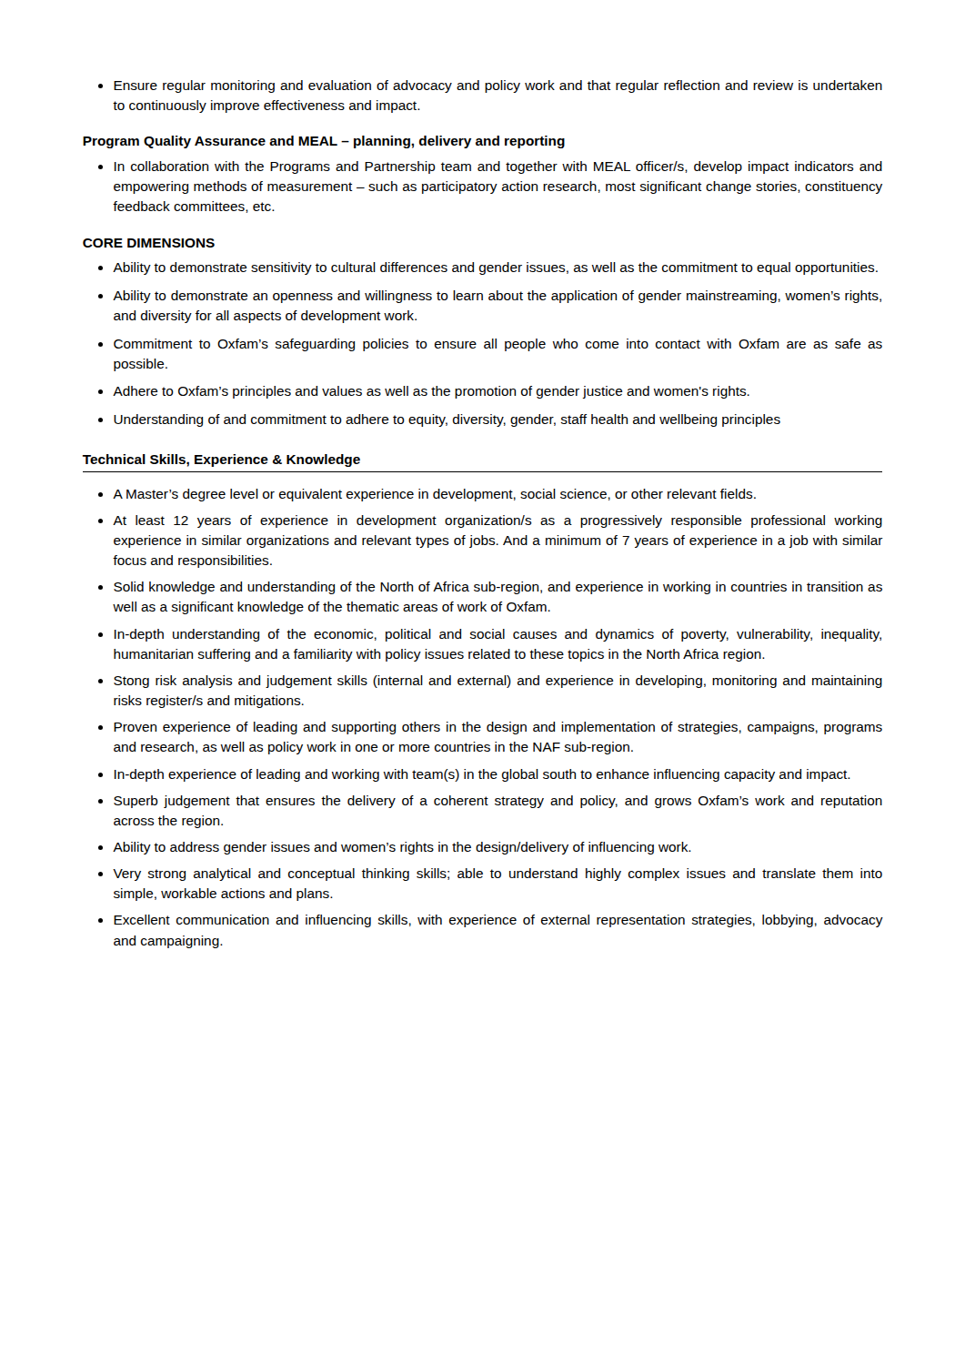Ensure regular monitoring and evaluation of advocacy and policy work and that regular reflection and review is undertaken to continuously improve effectiveness and impact.
Program Quality Assurance and MEAL – planning, delivery and reporting
In collaboration with the Programs and Partnership team and together with MEAL officer/s, develop impact indicators and empowering methods of measurement – such as participatory action research, most significant change stories, constituency feedback committees, etc.
CORE DIMENSIONS
Ability to demonstrate sensitivity to cultural differences and gender issues, as well as the commitment to equal opportunities.
Ability to demonstrate an openness and willingness to learn about the application of gender mainstreaming, women’s rights, and diversity for all aspects of development work.
Commitment to Oxfam’s safeguarding policies to ensure all people who come into contact with Oxfam are as safe as possible.
Adhere to Oxfam’s principles and values as well as the promotion of gender justice and women's rights.
Understanding of and commitment to adhere to equity, diversity, gender, staff health and wellbeing principles
Technical Skills, Experience & Knowledge
A Master’s degree level or equivalent experience in development, social science, or other relevant fields.
At least 12 years of experience in development organization/s as a progressively responsible professional working experience in similar organizations and relevant types of jobs. And a minimum of 7 years of experience in a job with similar focus and responsibilities.
Solid knowledge and understanding of the North of Africa sub-region, and experience in working in countries in transition as well as a significant knowledge of the thematic areas of work of Oxfam.
In-depth understanding of the economic, political and social causes and dynamics of poverty, vulnerability, inequality, humanitarian suffering and a familiarity with policy issues related to these topics in the North Africa region.
Stong risk analysis and judgement skills (internal and external) and experience in developing, monitoring and maintaining risks register/s and mitigations.
Proven experience of leading and supporting others in the design and implementation of strategies, campaigns, programs and research, as well as policy work in one or more countries in the NAF sub-region.
In-depth experience of leading and working with team(s) in the global south to enhance influencing capacity and impact.
Superb judgement that ensures the delivery of a coherent strategy and policy, and grows Oxfam’s work and reputation across the region.
Ability to address gender issues and women’s rights in the design/delivery of influencing work.
Very strong analytical and conceptual thinking skills; able to understand highly complex issues and translate them into simple, workable actions and plans.
Excellent communication and influencing skills, with experience of external representation strategies, lobbying, advocacy and campaigning.